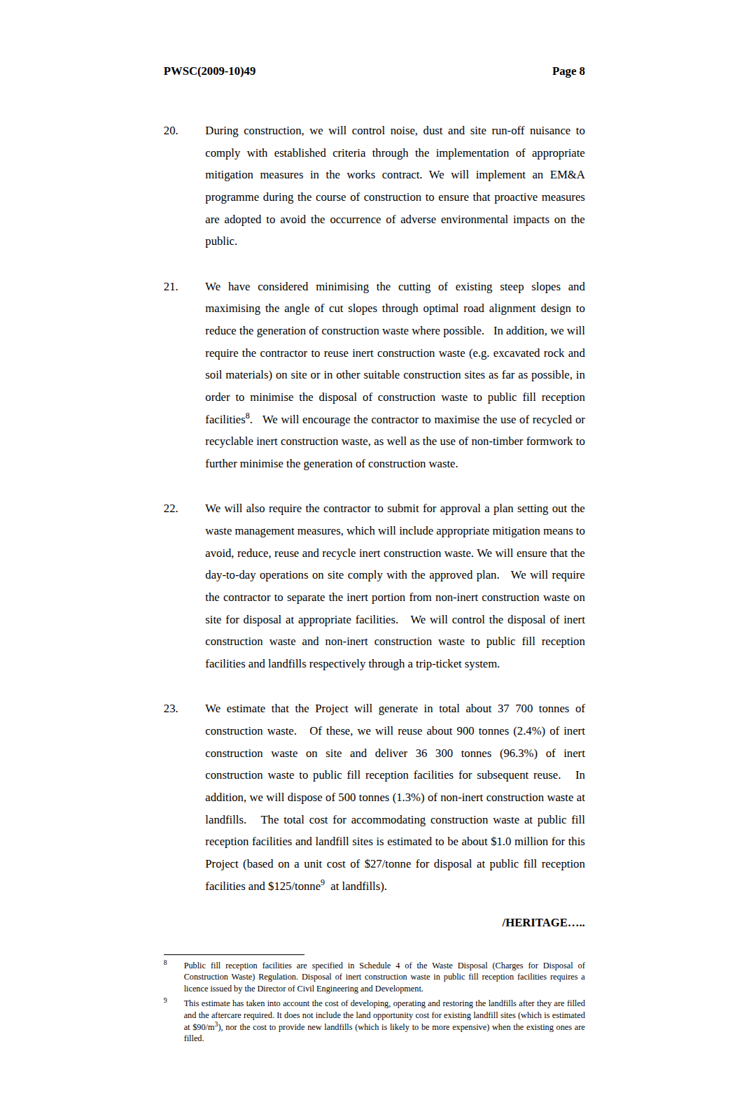PWSC(2009-10)49 Page 8
20.
During construction, we will control noise, dust and site run-off nuisance to comply with established criteria through the implementation of appropriate mitigation measures in the works contract. We will implement an EM&A programme during the course of construction to ensure that proactive measures are adopted to avoid the occurrence of adverse environmental impacts on the public.
21.
We have considered minimising the cutting of existing steep slopes and maximising the angle of cut slopes through optimal road alignment design to reduce the generation of construction waste where possible. In addition, we will require the contractor to reuse inert construction waste (e.g. excavated rock and soil materials) on site or in other suitable construction sites as far as possible, in order to minimise the disposal of construction waste to public fill reception facilities8. We will encourage the contractor to maximise the use of recycled or recyclable inert construction waste, as well as the use of non-timber formwork to further minimise the generation of construction waste.
22.
We will also require the contractor to submit for approval a plan setting out the waste management measures, which will include appropriate mitigation means to avoid, reduce, reuse and recycle inert construction waste. We will ensure that the day-to-day operations on site comply with the approved plan. We will require the contractor to separate the inert portion from non-inert construction waste on site for disposal at appropriate facilities. We will control the disposal of inert construction waste and non-inert construction waste to public fill reception facilities and landfills respectively through a trip-ticket system.
23.
We estimate that the Project will generate in total about 37 700 tonnes of construction waste. Of these, we will reuse about 900 tonnes (2.4%) of inert construction waste on site and deliver 36 300 tonnes (96.3%) of inert construction waste to public fill reception facilities for subsequent reuse. In addition, we will dispose of 500 tonnes (1.3%) of non-inert construction waste at landfills. The total cost for accommodating construction waste at public fill reception facilities and landfill sites is estimated to be about $1.0 million for this Project (based on a unit cost of $27/tonne for disposal at public fill reception facilities and $125/tonne9 at landfills).
/HERITAGE…..
8
Public fill reception facilities are specified in Schedule 4 of the Waste Disposal (Charges for Disposal of Construction Waste) Regulation. Disposal of inert construction waste in public fill reception facilities requires a licence issued by the Director of Civil Engineering and Development.
9
This estimate has taken into account the cost of developing, operating and restoring the landfills after they are filled and the aftercare required. It does not include the land opportunity cost for existing landfill sites (which is estimated at $90/m3), nor the cost to provide new landfills (which is likely to be more expensive) when the existing ones are filled.